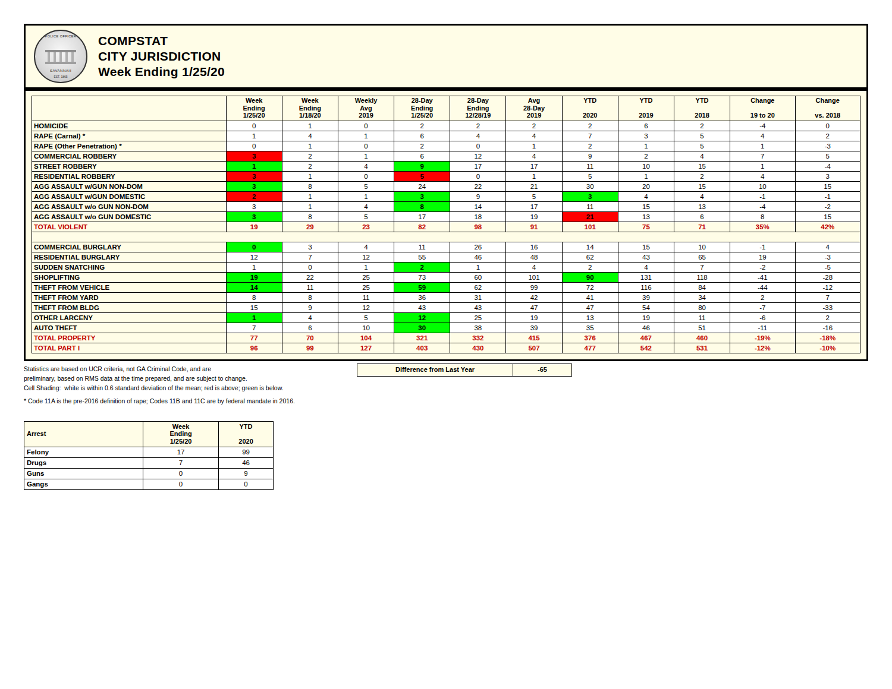EST. 1865
COMPSTAT
CITY JURISDICTION
Week Ending 1/25/20
| | Week Ending 1/25/20 | Week Ending 1/18/20 | Weekly Avg 2019 | 28-Day Ending 1/25/20 | 28-Day Ending 12/28/19 | Avg 28-Day 2019 | YTD 2020 | YTD 2019 | YTD 2018 | Change 19 to 20 | Change vs. 2018 |
| --- | --- | --- | --- | --- | --- | --- | --- | --- | --- | --- | --- |
| HOMICIDE | 0 | 1 | 0 | 2 | 2 | 2 | 2 | 6 | 2 | -4 | 0 |
| RAPE (Carnal) * | 1 | 4 | 1 | 6 | 4 | 4 | 7 | 3 | 5 | 4 | 2 |
| RAPE (Other Penetration) * | 0 | 1 | 0 | 2 | 0 | 1 | 2 | 1 | 5 | 1 | -3 |
| COMMERCIAL ROBBERY | 3 | 2 | 1 | 6 | 12 | 4 | 9 | 2 | 4 | 7 | 5 |
| STREET ROBBERY | 1 | 2 | 4 | 9 | 17 | 17 | 11 | 10 | 15 | 1 | -4 |
| RESIDENTIAL ROBBERY | 3 | 1 | 0 | 5 | 0 | 1 | 5 | 1 | 2 | 4 | 3 |
| AGG ASSAULT w/GUN NON-DOM | 3 | 8 | 5 | 24 | 22 | 21 | 30 | 20 | 15 | 10 | 15 |
| AGG ASSAULT w/GUN DOMESTIC | 2 | 1 | 1 | 3 | 9 | 5 | 3 | 4 | 4 | -1 | -1 |
| AGG ASSAULT w/o GUN NON-DOM | 3 | 1 | 4 | 8 | 14 | 17 | 11 | 15 | 13 | -4 | -2 |
| AGG ASSAULT w/o GUN DOMESTIC | 3 | 8 | 5 | 17 | 18 | 19 | 21 | 13 | 6 | 8 | 15 |
| TOTAL VIOLENT | 19 | 29 | 23 | 82 | 98 | 91 | 101 | 75 | 71 | 35% | 42% |
| COMMERCIAL BURGLARY | 0 | 3 | 4 | 11 | 26 | 16 | 14 | 15 | 10 | -1 | 4 |
| RESIDENTIAL BURGLARY | 12 | 7 | 12 | 55 | 46 | 48 | 62 | 43 | 65 | 19 | -3 |
| SUDDEN SNATCHING | 1 | 0 | 1 | 2 | 1 | 4 | 2 | 4 | 7 | -2 | -5 |
| SHOPLIFTING | 19 | 22 | 25 | 73 | 60 | 101 | 90 | 131 | 118 | -41 | -28 |
| THEFT FROM VEHICLE | 14 | 11 | 25 | 59 | 62 | 99 | 72 | 116 | 84 | -44 | -12 |
| THEFT FROM YARD | 8 | 8 | 11 | 36 | 31 | 42 | 41 | 39 | 34 | 2 | 7 |
| THEFT FROM BLDG | 15 | 9 | 12 | 43 | 43 | 47 | 47 | 54 | 80 | -7 | -33 |
| OTHER LARCENY | 1 | 4 | 5 | 12 | 25 | 19 | 13 | 19 | 11 | -6 | 2 |
| AUTO THEFT | 7 | 6 | 10 | 30 | 38 | 39 | 35 | 46 | 51 | -11 | -16 |
| TOTAL PROPERTY | 77 | 70 | 104 | 321 | 332 | 415 | 376 | 467 | 460 | -19% | -18% |
| TOTAL PART I | 96 | 99 | 127 | 403 | 430 | 507 | 477 | 542 | 531 | -12% | -10% |
Difference from Last Year
-65
Statistics are based on UCR criteria, not GA Criminal Code, and are
preliminary, based on RMS data at the time prepared, and are subject to change.
Cell Shading: white is within 0.6 standard deviation of the mean; red is above; green is below.
* Code 11A is the pre-2016 definition of rape; Codes 11B and 11C are by federal mandate in 2016.
| Arrest | Week Ending 1/25/20 | YTD 2020 |
| --- | --- | --- |
| Felony | 17 | 99 |
| Drugs | 7 | 46 |
| Guns | 0 | 9 |
| Gangs | 0 | 0 |